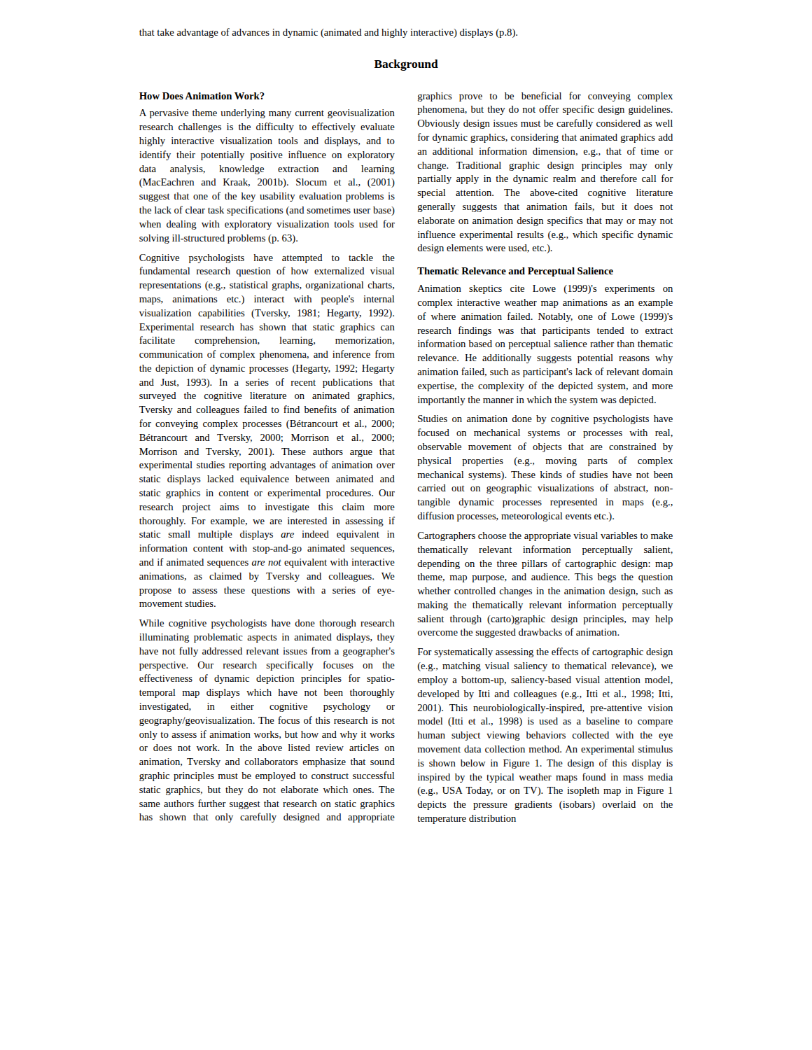that take advantage of advances in dynamic (animated and highly interactive) displays (p.8).
Background
How Does Animation Work?
A pervasive theme underlying many current geovisualization research challenges is the difficulty to effectively evaluate highly interactive visualization tools and displays, and to identify their potentially positive influence on exploratory data analysis, knowledge extraction and learning (MacEachren and Kraak, 2001b). Slocum et al., (2001) suggest that one of the key usability evaluation problems is the lack of clear task specifications (and sometimes user base) when dealing with exploratory visualization tools used for solving ill-structured problems (p. 63).
Cognitive psychologists have attempted to tackle the fundamental research question of how externalized visual representations (e.g., statistical graphs, organizational charts, maps, animations etc.) interact with people's internal visualization capabilities (Tversky, 1981; Hegarty, 1992). Experimental research has shown that static graphics can facilitate comprehension, learning, memorization, communication of complex phenomena, and inference from the depiction of dynamic processes (Hegarty, 1992; Hegarty and Just, 1993). In a series of recent publications that surveyed the cognitive literature on animated graphics, Tversky and colleagues failed to find benefits of animation for conveying complex processes (Bétrancourt et al., 2000; Bétrancourt and Tversky, 2000; Morrison et al., 2000; Morrison and Tversky, 2001). These authors argue that experimental studies reporting advantages of animation over static displays lacked equivalence between animated and static graphics in content or experimental procedures. Our research project aims to investigate this claim more thoroughly. For example, we are interested in assessing if static small multiple displays are indeed equivalent in information content with stop-and-go animated sequences, and if animated sequences are not equivalent with interactive animations, as claimed by Tversky and colleagues. We propose to assess these questions with a series of eye-movement studies.
While cognitive psychologists have done thorough research illuminating problematic aspects in animated displays, they have not fully addressed relevant issues from a geographer's perspective. Our research specifically focuses on the effectiveness of dynamic depiction principles for spatio-temporal map displays which have not been thoroughly investigated, in either cognitive psychology or geography/geovisualization. The focus of this research is not only to assess if animation works, but how and why it works or does not work. In the above listed review articles on animation, Tversky and collaborators emphasize that sound graphic principles must be employed to construct successful static graphics, but they do not elaborate which ones. The same authors further suggest that research on static graphics has shown that only carefully designed and appropriate graphics prove to be beneficial for conveying complex phenomena, but they do not offer specific design guidelines. Obviously design issues must be carefully considered as well for dynamic graphics, considering that animated graphics add an additional information dimension, e.g., that of time or change. Traditional graphic design principles may only partially apply in the dynamic realm and therefore call for special attention. The above-cited cognitive literature generally suggests that animation fails, but it does not elaborate on animation design specifics that may or may not influence experimental results (e.g., which specific dynamic design elements were used, etc.).
Thematic Relevance and Perceptual Salience
Animation skeptics cite Lowe (1999)'s experiments on complex interactive weather map animations as an example of where animation failed. Notably, one of Lowe (1999)'s research findings was that participants tended to extract information based on perceptual salience rather than thematic relevance. He additionally suggests potential reasons why animation failed, such as participant's lack of relevant domain expertise, the complexity of the depicted system, and more importantly the manner in which the system was depicted.
Studies on animation done by cognitive psychologists have focused on mechanical systems or processes with real, observable movement of objects that are constrained by physical properties (e.g., moving parts of complex mechanical systems). These kinds of studies have not been carried out on geographic visualizations of abstract, non-tangible dynamic processes represented in maps (e.g., diffusion processes, meteorological events etc.).
Cartographers choose the appropriate visual variables to make thematically relevant information perceptually salient, depending on the three pillars of cartographic design: map theme, map purpose, and audience. This begs the question whether controlled changes in the animation design, such as making the thematically relevant information perceptually salient through (carto)graphic design principles, may help overcome the suggested drawbacks of animation.
For systematically assessing the effects of cartographic design (e.g., matching visual saliency to thematical relevance), we employ a bottom-up, saliency-based visual attention model, developed by Itti and colleagues (e.g., Itti et al., 1998; Itti, 2001). This neurobiologically-inspired, pre-attentive vision model (Itti et al., 1998) is used as a baseline to compare human subject viewing behaviors collected with the eye movement data collection method. An experimental stimulus is shown below in Figure 1. The design of this display is inspired by the typical weather maps found in mass media (e.g., USA Today, or on TV). The isopleth map in Figure 1 depicts the pressure gradients (isobars) overlaid on the temperature distribution